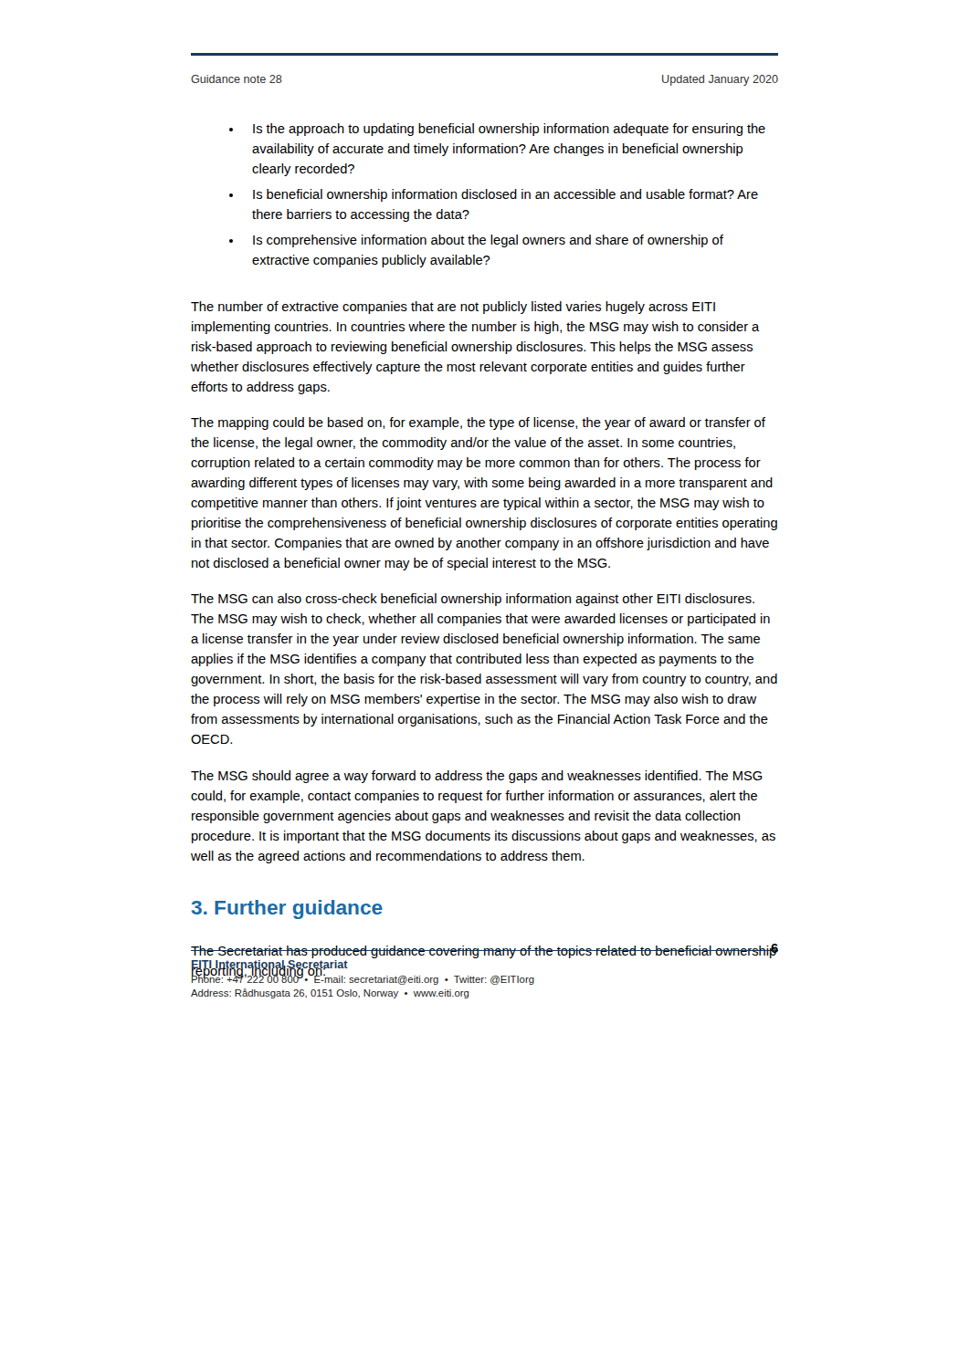Guidance note 28 Updated January 2020
Is the approach to updating beneficial ownership information adequate for ensuring the availability of accurate and timely information? Are changes in beneficial ownership clearly recorded?
Is beneficial ownership information disclosed in an accessible and usable format? Are there barriers to accessing the data?
Is comprehensive information about the legal owners and share of ownership of extractive companies publicly available?
The number of extractive companies that are not publicly listed varies hugely across EITI implementing countries. In countries where the number is high, the MSG may wish to consider a risk-based approach to reviewing beneficial ownership disclosures. This helps the MSG assess whether disclosures effectively capture the most relevant corporate entities and guides further efforts to address gaps.
The mapping could be based on, for example, the type of license, the year of award or transfer of the license, the legal owner, the commodity and/or the value of the asset. In some countries, corruption related to a certain commodity may be more common than for others. The process for awarding different types of licenses may vary, with some being awarded in a more transparent and competitive manner than others. If joint ventures are typical within a sector, the MSG may wish to prioritise the comprehensiveness of beneficial ownership disclosures of corporate entities operating in that sector. Companies that are owned by another company in an offshore jurisdiction and have not disclosed a beneficial owner may be of special interest to the MSG.
The MSG can also cross-check beneficial ownership information against other EITI disclosures. The MSG may wish to check, whether all companies that were awarded licenses or participated in a license transfer in the year under review disclosed beneficial ownership information. The same applies if the MSG identifies a company that contributed less than expected as payments to the government. In short, the basis for the risk-based assessment will vary from country to country, and the process will rely on MSG members' expertise in the sector. The MSG may also wish to draw from assessments by international organisations, such as the Financial Action Task Force and the OECD.
The MSG should agree a way forward to address the gaps and weaknesses identified. The MSG could, for example, contact companies to request for further information or assurances, alert the responsible government agencies about gaps and weaknesses and revisit the data collection procedure. It is important that the MSG documents its discussions about gaps and weaknesses, as well as the agreed actions and recommendations to address them.
3. Further guidance
The Secretariat has produced guidance covering many of the topics related to beneficial ownership reporting, including on:
6
EITI International Secretariat
Phone: +47 222 00 800 • E-mail: secretariat@eiti.org • Twitter: @EITIorg
Address: Rådhusgata 26, 0151 Oslo, Norway • www.eiti.org